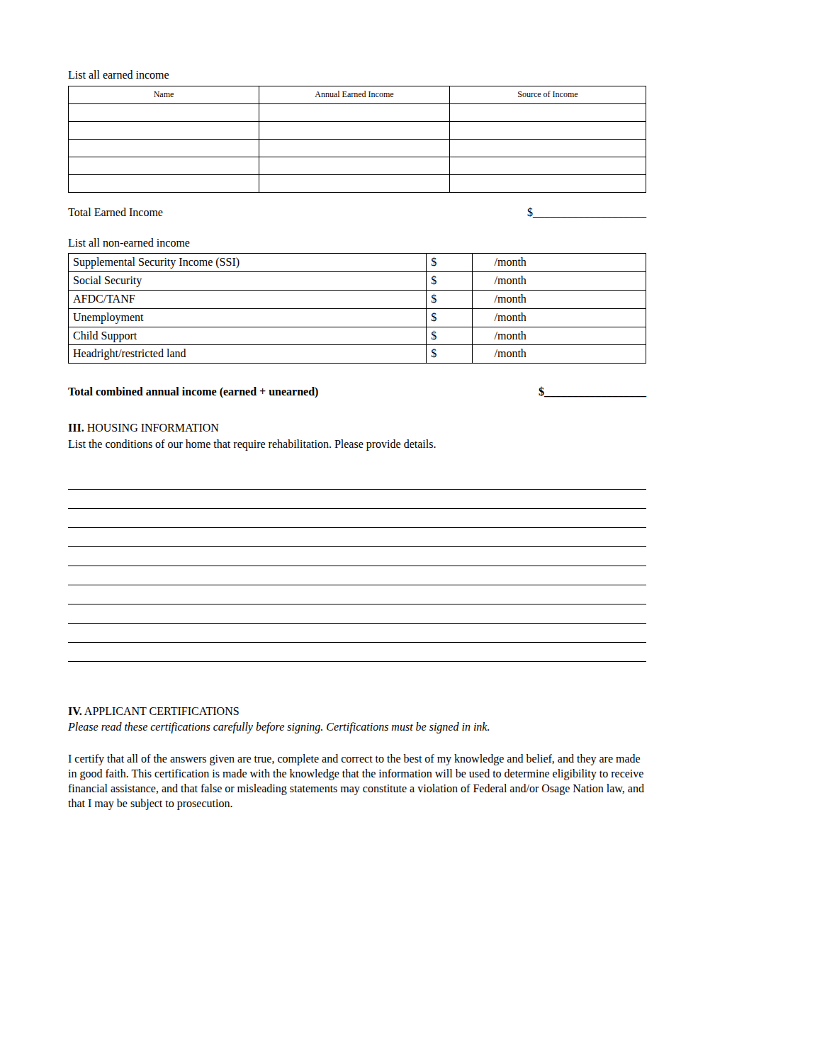List all earned income
| Name | Annual Earned Income | Source of Income |
| --- | --- | --- |
Total Earned Income $____________________
List all non-earned income
| Supplemental Security Income (SSI) | $ | /month |
| Social Security | $ | /month |
| AFDC/TANF | $ | /month |
| Unemployment | $ | /month |
| Child Support | $ | /month |
| Headright/restricted land | $ | /month |
Total combined annual income (earned + unearned) $__________________
III. HOUSING INFORMATION
List the conditions of our home that require rehabilitation. Please provide details.
IV. APPLICANT CERTIFICATIONS
Please read these certifications carefully before signing. Certifications must be signed in ink.
I certify that all of the answers given are true, complete and correct to the best of my knowledge and belief, and they are made in good faith. This certification is made with the knowledge that the information will be used to determine eligibility to receive financial assistance, and that false or misleading statements may constitute a violation of Federal and/or Osage Nation law, and that I may be subject to prosecution.